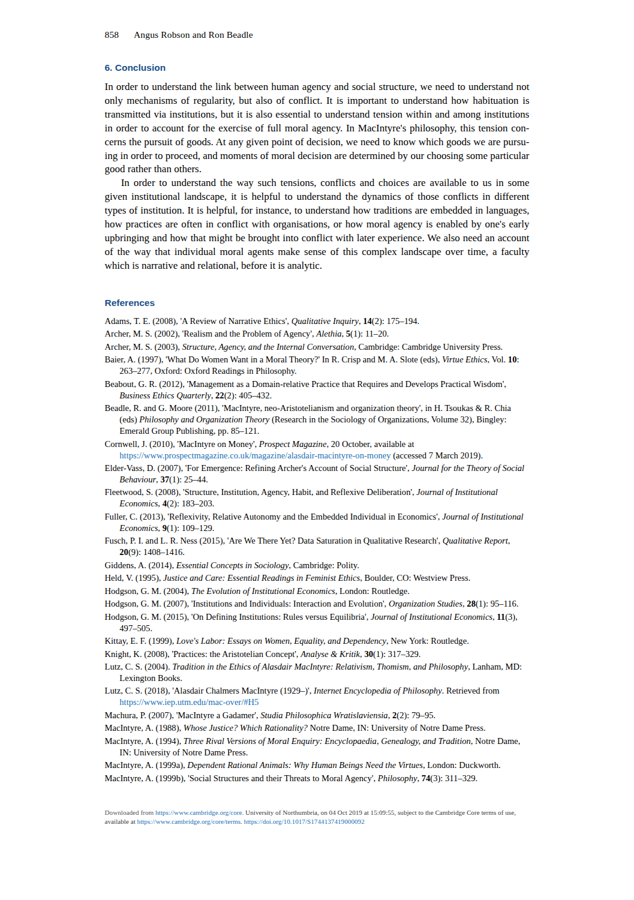858 Angus Robson and Ron Beadle
6. Conclusion
In order to understand the link between human agency and social structure, we need to understand not only mechanisms of regularity, but also of conflict. It is important to understand how habituation is transmitted via institutions, but it is also essential to understand tension within and among institutions in order to account for the exercise of full moral agency. In MacIntyre's philosophy, this tension concerns the pursuit of goods. At any given point of decision, we need to know which goods we are pursuing in order to proceed, and moments of moral decision are determined by our choosing some particular good rather than others.
In order to understand the way such tensions, conflicts and choices are available to us in some given institutional landscape, it is helpful to understand the dynamics of those conflicts in different types of institution. It is helpful, for instance, to understand how traditions are embedded in languages, how practices are often in conflict with organisations, or how moral agency is enabled by one's early upbringing and how that might be brought into conflict with later experience. We also need an account of the way that individual moral agents make sense of this complex landscape over time, a faculty which is narrative and relational, before it is analytic.
References
Adams, T. E. (2008), 'A Review of Narrative Ethics', Qualitative Inquiry, 14(2): 175–194.
Archer, M. S. (2002), 'Realism and the Problem of Agency', Alethia, 5(1): 11–20.
Archer, M. S. (2003), Structure, Agency, and the Internal Conversation, Cambridge: Cambridge University Press.
Baier, A. (1997), 'What Do Women Want in a Moral Theory?' In R. Crisp and M. A. Slote (eds), Virtue Ethics, Vol. 10: 263–277, Oxford: Oxford Readings in Philosophy.
Beabout, G. R. (2012), 'Management as a Domain-relative Practice that Requires and Develops Practical Wisdom', Business Ethics Quarterly, 22(2): 405–432.
Beadle, R. and G. Moore (2011), 'MacIntyre, neo-Aristotelianism and organization theory', in H. Tsoukas & R. Chia (eds) Philosophy and Organization Theory (Research in the Sociology of Organizations, Volume 32), Bingley: Emerald Group Publishing, pp. 85–121.
Cornwell, J. (2010), 'MacIntyre on Money', Prospect Magazine, 20 October, available at https://www.prospectmagazine.co.uk/magazine/alasdair-macintyre-on-money (accessed 7 March 2019).
Elder-Vass, D. (2007), 'For Emergence: Refining Archer's Account of Social Structure', Journal for the Theory of Social Behaviour, 37(1): 25–44.
Fleetwood, S. (2008), 'Structure, Institution, Agency, Habit, and Reflexive Deliberation', Journal of Institutional Economics, 4(2): 183–203.
Fuller, C. (2013), 'Reflexivity, Relative Autonomy and the Embedded Individual in Economics', Journal of Institutional Economics, 9(1): 109–129.
Fusch, P. I. and L. R. Ness (2015), 'Are We There Yet? Data Saturation in Qualitative Research', Qualitative Report, 20(9): 1408–1416.
Giddens, A. (2014), Essential Concepts in Sociology, Cambridge: Polity.
Held, V. (1995), Justice and Care: Essential Readings in Feminist Ethics, Boulder, CO: Westview Press.
Hodgson, G. M. (2004), The Evolution of Institutional Economics, London: Routledge.
Hodgson, G. M. (2007), 'Institutions and Individuals: Interaction and Evolution', Organization Studies, 28(1): 95–116.
Hodgson, G. M. (2015), 'On Defining Institutions: Rules versus Equilibria', Journal of Institutional Economics, 11(3), 497–505.
Kittay, E. F. (1999), Love's Labor: Essays on Women, Equality, and Dependency, New York: Routledge.
Knight, K. (2008), 'Practices: the Aristotelian Concept', Analyse & Kritik, 30(1): 317–329.
Lutz, C. S. (2004). Tradition in the Ethics of Alasdair MacIntyre: Relativism, Thomism, and Philosophy, Lanham, MD: Lexington Books.
Lutz, C. S. (2018), 'Alasdair Chalmers MacIntyre (1929–)', Internet Encyclopedia of Philosophy. Retrieved from https://www.iep.utm.edu/mac-over/#H5
Machura, P. (2007), 'MacIntyre a Gadamer', Studia Philosophica Wratislaviensia, 2(2): 79–95.
MacIntyre, A. (1988), Whose Justice? Which Rationality? Notre Dame, IN: University of Notre Dame Press.
MacIntyre, A. (1994), Three Rival Versions of Moral Enquiry: Encyclopaedia, Genealogy, and Tradition, Notre Dame, IN: University of Notre Dame Press.
MacIntyre, A. (1999a), Dependent Rational Animals: Why Human Beings Need the Virtues, London: Duckworth.
MacIntyre, A. (1999b), 'Social Structures and their Threats to Moral Agency', Philosophy, 74(3): 311–329.
Downloaded from https://www.cambridge.org/core. University of Northumbria, on 04 Oct 2019 at 15:09:55, subject to the Cambridge Core terms of use, available at https://www.cambridge.org/core/terms. https://doi.org/10.1017/S1744137419000092